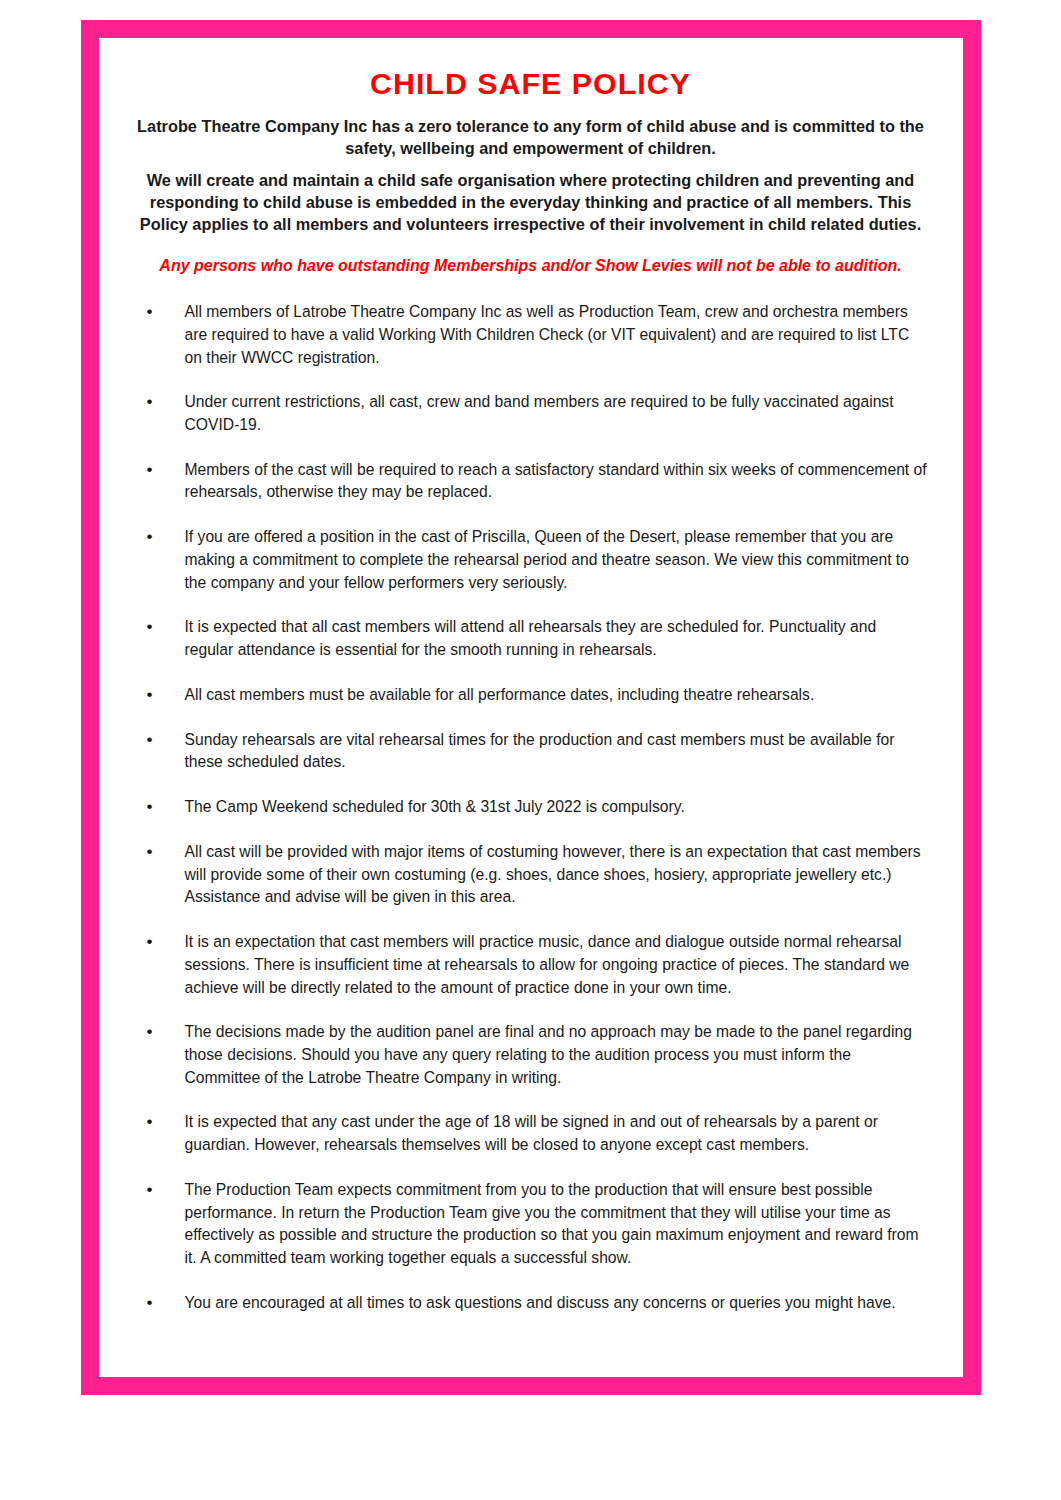CHILD SAFE POLICY
Latrobe Theatre Company Inc has a zero tolerance to any form of child abuse and is committed to the safety, wellbeing and empowerment of children.
We will create and maintain a child safe organisation where protecting children and preventing and responding to child abuse is embedded in the everyday thinking and practice of all members. This Policy applies to all members and volunteers irrespective of their involvement in child related duties.
Any persons who have outstanding Memberships and/or Show Levies will not be able to audition.
All members of Latrobe Theatre Company Inc as well as Production Team, crew and orchestra members are required to have a valid Working With Children Check (or VIT equivalent) and are required to list LTC on their WWCC registration.
Under current restrictions, all cast, crew and band members are required to be fully vaccinated against COVID-19.
Members of the cast will be required to reach a satisfactory standard within six weeks of commencement of rehearsals, otherwise they may be replaced.
If you are offered a position in the cast of Priscilla, Queen of the Desert, please remember that you are making a commitment to complete the rehearsal period and theatre season. We view this commitment to the company and your fellow performers very seriously.
It is expected that all cast members will attend all rehearsals they are scheduled for. Punctuality and regular attendance is essential for the smooth running in rehearsals.
All cast members must be available for all performance dates, including theatre rehearsals.
Sunday rehearsals are vital rehearsal times for the production and cast members must be available for these scheduled dates.
The Camp Weekend scheduled for 30th & 31st July 2022 is compulsory.
All cast will be provided with major items of costuming however, there is an expectation that cast members will provide some of their own costuming (e.g. shoes, dance shoes, hosiery, appropriate jewellery etc.) Assistance and advise will be given in this area.
It is an expectation that cast members will practice music, dance and dialogue outside normal rehearsal sessions. There is insufficient time at rehearsals to allow for ongoing practice of pieces. The standard we achieve will be directly related to the amount of practice done in your own time.
The decisions made by the audition panel are final and no approach may be made to the panel regarding those decisions. Should you have any query relating to the audition process you must inform the Committee of the Latrobe Theatre Company in writing.
It is expected that any cast under the age of 18 will be signed in and out of rehearsals by a parent or guardian. However, rehearsals themselves will be closed to anyone except cast members.
The Production Team expects commitment from you to the production that will ensure best possible performance. In return the Production Team give you the commitment that they will utilise your time as effectively as possible and structure the production so that you gain maximum enjoyment and reward from it. A committed team working together equals a successful show.
You are encouraged at all times to ask questions and discuss any concerns or queries you might have.